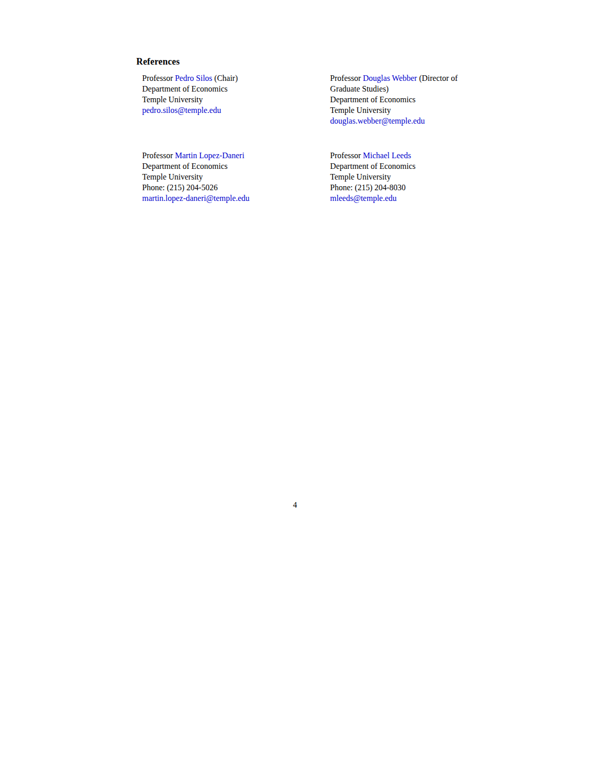References
| Professor Pedro Silos (Chair) Department of Economics Temple University pedro.silos@temple.edu | Professor Douglas Webber (Director of Graduate Studies) Department of Economics Temple University douglas.webber@temple.edu |
| Professor Martin Lopez-Daneri Department of Economics Temple University Phone: (215) 204-5026 martin.lopez-daneri@temple.edu | Professor Michael Leeds Department of Economics Temple University Phone: (215) 204-8030 mleeds@temple.edu |
4